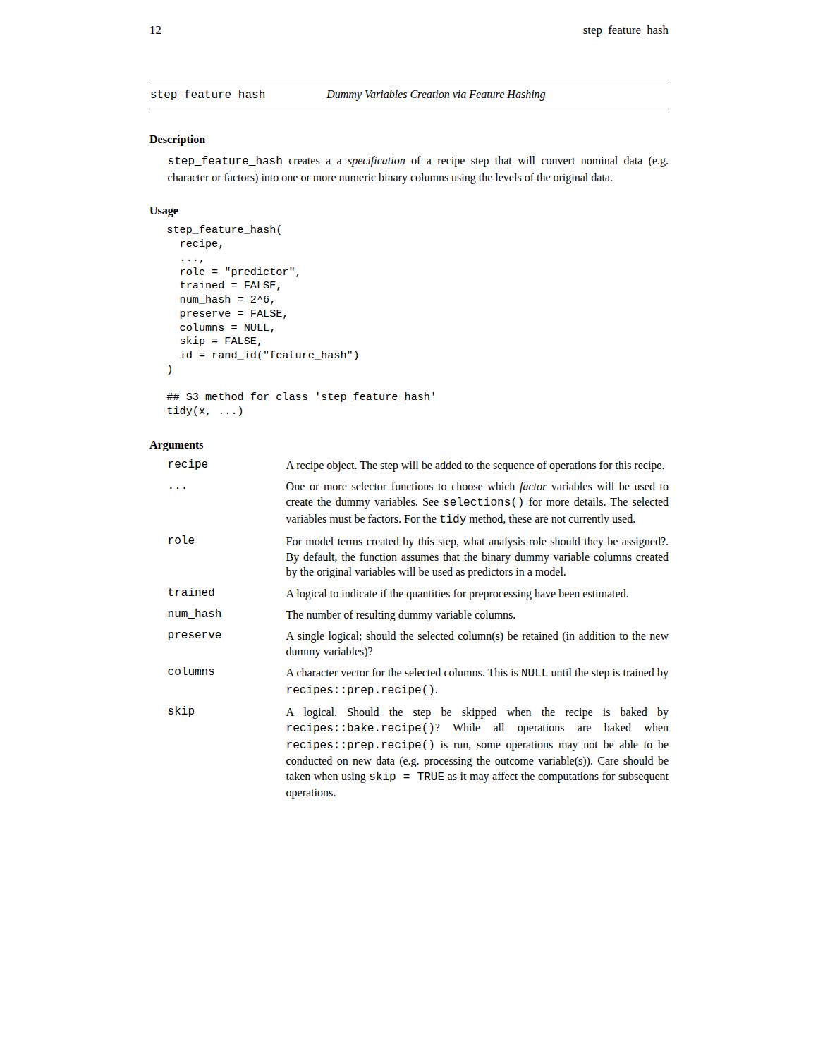12 step_feature_hash
| step_feature_hash | Dummy Variables Creation via Feature Hashing |
Description
step_feature_hash creates a a specification of a recipe step that will convert nominal data (e.g. character or factors) into one or more numeric binary columns using the levels of the original data.
Usage
step_feature_hash(
  recipe,
  ...,
  role = "predictor",
  trained = FALSE,
  num_hash = 2^6,
  preserve = FALSE,
  columns = NULL,
  skip = FALSE,
  id = rand_id("feature_hash")
)

## S3 method for class 'step_feature_hash'
tidy(x, ...)
Arguments
recipe
A recipe object. The step will be added to the sequence of operations for this recipe.
...
One or more selector functions to choose which factor variables will be used to create the dummy variables. See selections() for more details. The selected variables must be factors. For the tidy method, these are not currently used.
role
For model terms created by this step, what analysis role should they be assigned?. By default, the function assumes that the binary dummy variable columns created by the original variables will be used as predictors in a model.
trained
A logical to indicate if the quantities for preprocessing have been estimated.
num_hash
The number of resulting dummy variable columns.
preserve
A single logical; should the selected column(s) be retained (in addition to the new dummy variables)?
columns
A character vector for the selected columns. This is NULL until the step is trained by recipes::prep.recipe().
skip
A logical. Should the step be skipped when the recipe is baked by recipes::bake.recipe()? While all operations are baked when recipes::prep.recipe() is run, some operations may not be able to be conducted on new data (e.g. processing the outcome variable(s)). Care should be taken when using skip = TRUE as it may affect the computations for subsequent operations.